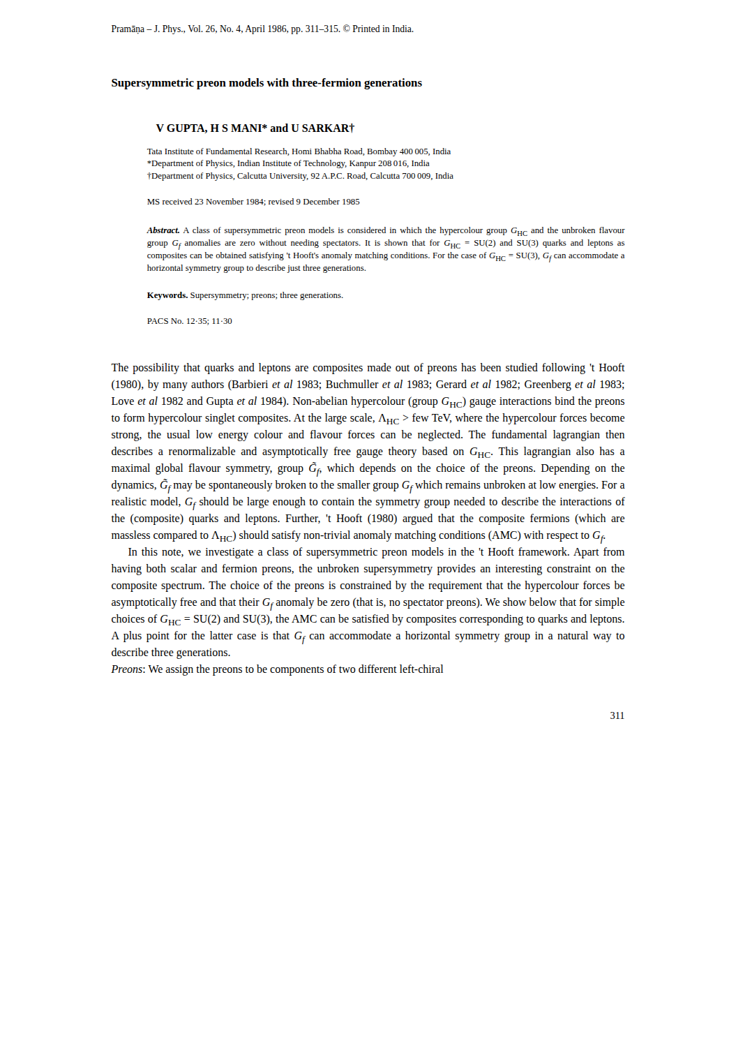Pramāṇa – J. Phys., Vol. 26, No. 4, April 1986, pp. 311–315. © Printed in India.
Supersymmetric preon models with three-fermion generations
V GUPTA, H S MANI* and U SARKAR†
Tata Institute of Fundamental Research, Homi Bhabha Road, Bombay 400 005, India
*Department of Physics, Indian Institute of Technology, Kanpur 208 016, India
†Department of Physics, Calcutta University, 92 A.P.C. Road, Calcutta 700 009, India
MS received 23 November 1984; revised 9 December 1985
Abstract. A class of supersymmetric preon models is considered in which the hypercolour group GHC and the unbroken flavour group Gf anomalies are zero without needing spectators. It is shown that for GHC = SU(2) and SU(3) quarks and leptons as composites can be obtained satisfying 't Hooft's anomaly matching conditions. For the case of GHC = SU(3), Gf can accommodate a horizontal symmetry group to describe just three generations.
Keywords. Supersymmetry; preons; three generations.
PACS No. 12·35; 11·30
The possibility that quarks and leptons are composites made out of preons has been studied following 't Hooft (1980), by many authors (Barbieri et al 1983; Buchmuller et al 1983; Gerard et al 1982; Greenberg et al 1983; Love et al 1982 and Gupta et al 1984). Non-abelian hypercolour (group GHC) gauge interactions bind the preons to form hypercolour singlet composites. At the large scale, ΛHC > few TeV, where the hypercolour forces become strong, the usual low energy colour and flavour forces can be neglected. The fundamental lagrangian then describes a renormalizable and asymptotically free gauge theory based on GHC. This lagrangian also has a maximal global flavour symmetry, group G̃f, which depends on the choice of the preons. Depending on the dynamics, G̃f may be spontaneously broken to the smaller group Gf which remains unbroken at low energies. For a realistic model, Gf should be large enough to contain the symmetry group needed to describe the interactions of the (composite) quarks and leptons. Further, 't Hooft (1980) argued that the composite fermions (which are massless compared to ΛHC) should satisfy non-trivial anomaly matching conditions (AMC) with respect to Gf.
In this note, we investigate a class of supersymmetric preon models in the 't Hooft framework. Apart from having both scalar and fermion preons, the unbroken supersymmetry provides an interesting constraint on the composite spectrum. The choice of the preons is constrained by the requirement that the hypercolour forces be asymptotically free and that their Gf anomaly be zero (that is, no spectator preons). We show below that for simple choices of GHC = SU(2) and SU(3), the AMC can be satisfied by composites corresponding to quarks and leptons. A plus point for the latter case is that Gf can accommodate a horizontal symmetry group in a natural way to describe three generations.
Preons: We assign the preons to be components of two different left-chiral
311